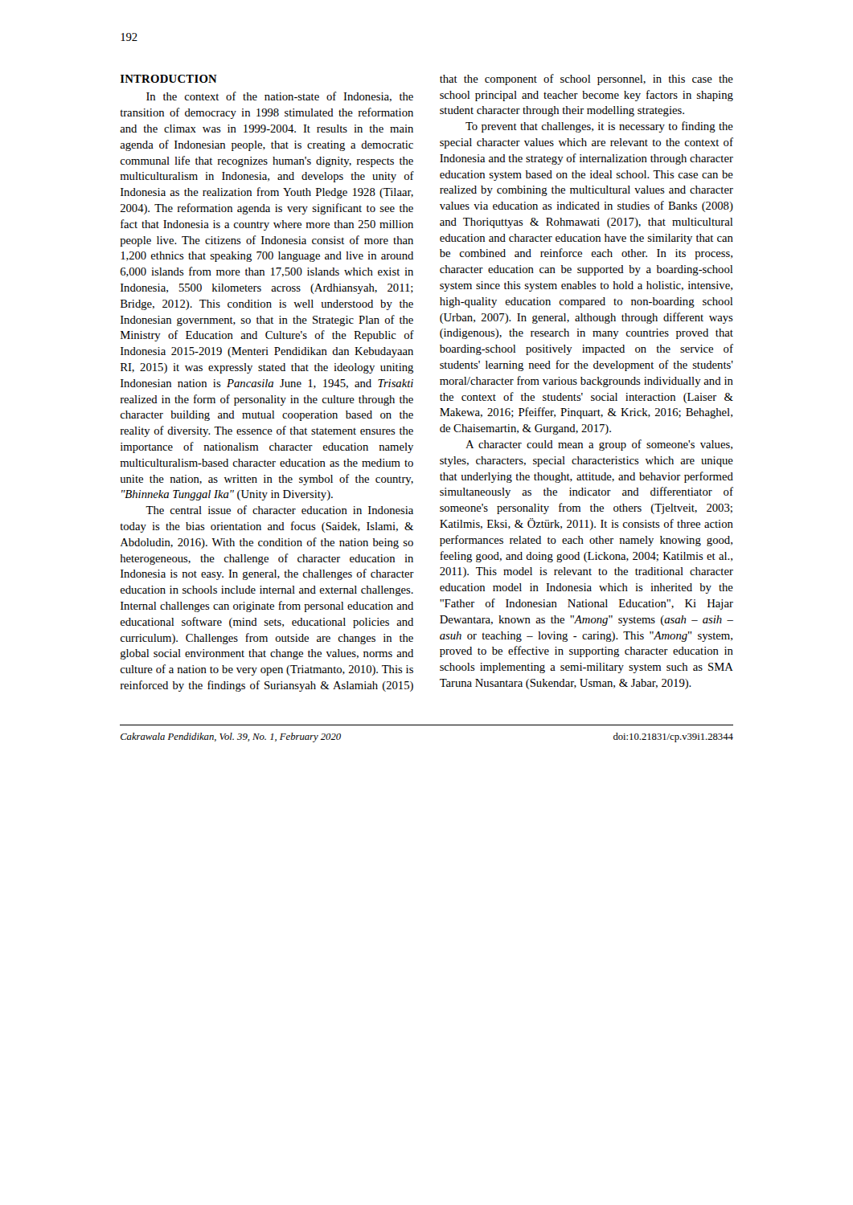192
Introduction
In the context of the nation-state of Indonesia, the transition of democracy in 1998 stimulated the reformation and the climax was in 1999-2004. It results in the main agenda of Indonesian people, that is creating a democratic communal life that recognizes human's dignity, respects the multiculturalism in Indonesia, and develops the unity of Indonesia as the realization from Youth Pledge 1928 (Tilaar, 2004). The reformation agenda is very significant to see the fact that Indonesia is a country where more than 250 million people live. The citizens of Indonesia consist of more than 1,200 ethnics that speaking 700 language and live in around 6,000 islands from more than 17,500 islands which exist in Indonesia, 5500 kilometers across (Ardhiansyah, 2011; Bridge, 2012). This condition is well understood by the Indonesian government, so that in the Strategic Plan of the Ministry of Education and Culture's of the Republic of Indonesia 2015-2019 (Menteri Pendidikan dan Kebudayaan RI, 2015) it was expressly stated that the ideology uniting Indonesian nation is Pancasila June 1, 1945, and Trisakti realized in the form of personality in the culture through the character building and mutual cooperation based on the reality of diversity. The essence of that statement ensures the importance of nationalism character education namely multiculturalism-based character education as the medium to unite the nation, as written in the symbol of the country, "Bhinneka Tunggal Ika" (Unity in Diversity).
The central issue of character education in Indonesia today is the bias orientation and focus (Saidek, Islami, & Abdoludin, 2016). With the condition of the nation being so heterogeneous, the challenge of character education in Indonesia is not easy. In general, the challenges of character education in schools include internal and external challenges. Internal challenges can originate from personal education and educational software (mind sets, educational policies and curriculum). Challenges from outside are changes in the global social environment that change the values, norms and culture of a nation to be very open (Triatmanto, 2010). This is reinforced by the findings of Suriansyah & Aslamiah (2015) that the component of school personnel, in this case the school principal and teacher become key factors in shaping student character through their modelling strategies.
To prevent that challenges, it is necessary to finding the special character values which are relevant to the context of Indonesia and the strategy of internalization through character education system based on the ideal school. This case can be realized by combining the multicultural values and character values via education as indicated in studies of Banks (2008) and Thoriquttyas & Rohmawati (2017), that multicultural education and character education have the similarity that can be combined and reinforce each other. In its process, character education can be supported by a boarding-school system since this system enables to hold a holistic, intensive, high-quality education compared to non-boarding school (Urban, 2007). In general, although through different ways (indigenous), the research in many countries proved that boarding-school positively impacted on the service of students' learning need for the development of the students' moral/character from various backgrounds individually and in the context of the students' social interaction (Laiser & Makewa, 2016; Pfeiffer, Pinquart, & Krick, 2016; Behaghel, de Chaisemartin, & Gurgand, 2017).
A character could mean a group of someone's values, styles, characters, special characteristics which are unique that underlying the thought, attitude, and behavior performed simultaneously as the indicator and differentiator of someone's personality from the others (Tjeltveit, 2003; Katilmis, Eksi, & Öztürk, 2011). It is consists of three action performances related to each other namely knowing good, feeling good, and doing good (Lickona, 2004; Katilmis et al., 2011). This model is relevant to the traditional character education model in Indonesia which is inherited by the "Father of Indonesian National Education", Ki Hajar Dewantara, known as the "Among" systems (asah – asih – asuh or teaching – loving - caring). This "Among" system, proved to be effective in supporting character education in schools implementing a semi-military system such as SMA Taruna Nusantara (Sukendar, Usman, & Jabar, 2019).
Cakrawala Pendidikan, Vol. 39, No. 1, February 2020 doi:10.21831/cp.v39i1.28344